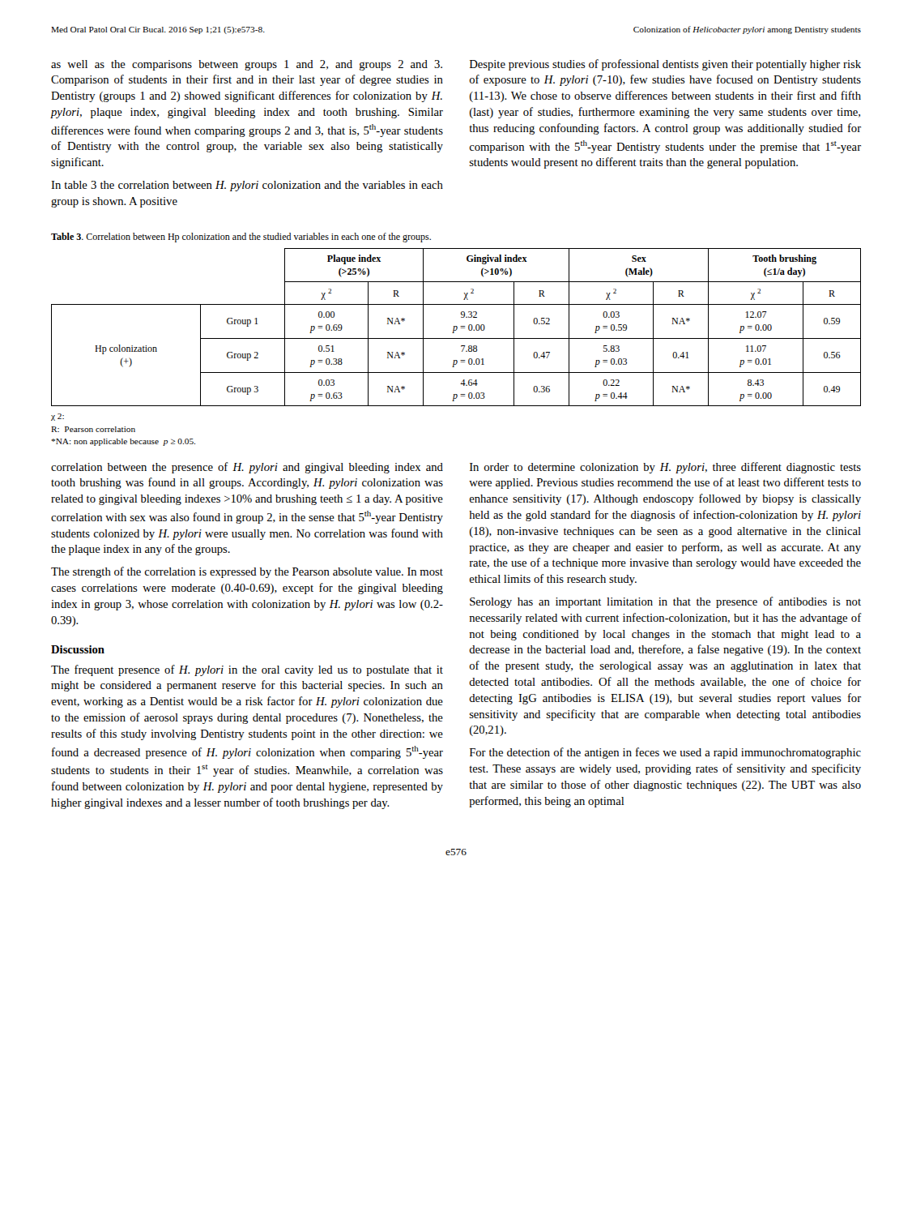Med Oral Patol Oral Cir Bucal. 2016 Sep 1;21 (5):e573-8. Colonization of Helicobacter pylori among Dentistry students
as well as the comparisons between groups 1 and 2, and groups 2 and 3. Comparison of students in their first and in their last year of degree studies in Dentistry (groups 1 and 2) showed significant differences for colonization by H. pylori, plaque index, gingival bleeding index and tooth brushing. Similar differences were found when comparing groups 2 and 3, that is, 5th-year students of Dentistry with the control group, the variable sex also being statistically significant.
In table 3 the correlation between H. pylori colonization and the variables in each group is shown. A positive
Despite previous studies of professional dentists given their potentially higher risk of exposure to H. pylori (7-10), few studies have focused on Dentistry students (11-13). We chose to observe differences between students in their first and fifth (last) year of studies, furthermore examining the very same students over time, thus reducing confounding factors. A control group was additionally studied for comparison with the 5th-year Dentistry students under the premise that 1st-year students would present no different traits than the general population.
Table 3. Correlation between Hp colonization and the studied variables in each one of the groups.
| | | Plaque index (>25%) | Gingival index (>10%) | Sex (Male) | Tooth brushing (≤1/a day) |
| | | χ 2 | R | χ 2 | R | χ 2 | R | χ 2 | R |
| Hp colonization (+) | Group 1 | 0.00 p = 0.69 | NA* | 9.32 p = 0.00 | 0.52 | 0.03 p = 0.59 | NA* | 12.07 p = 0.00 | 0.59 |
| Group 2 | 0.51 p = 0.38 | NA* | 7.88 p = 0.01 | 0.47 | 5.83 p = 0.03 | 0.41 | 11.07 p = 0.01 | 0.56 |
| Group 3 | 0.03 p = 0.63 | NA* | 4.64 p = 0.03 | 0.36 | 0.22 p = 0.44 | NA* | 8.43 p = 0.00 | 0.49 |
χ 2:
R: Pearson correlation
*NA: non applicable because p ≥ 0.05.
correlation between the presence of H. pylori and gingival bleeding index and tooth brushing was found in all groups. Accordingly, H. pylori colonization was related to gingival bleeding indexes >10% and brushing teeth ≤ 1 a day. A positive correlation with sex was also found in group 2, in the sense that 5th-year Dentistry students colonized by H. pylori were usually men. No correlation was found with the plaque index in any of the groups.
The strength of the correlation is expressed by the Pearson absolute value. In most cases correlations were moderate (0.40-0.69), except for the gingival bleeding index in group 3, whose correlation with colonization by H. pylori was low (0.2-0.39).
Discussion
The frequent presence of H. pylori in the oral cavity led us to postulate that it might be considered a permanent reserve for this bacterial species. In such an event, working as a Dentist would be a risk factor for H. pylori colonization due to the emission of aerosol sprays during dental procedures (7). Nonetheless, the results of this study involving Dentistry students point in the other direction: we found a decreased presence of H. pylori colonization when comparing 5th-year students to students in their 1st year of studies. Meanwhile, a correlation was found between colonization by H. pylori and poor dental hygiene, represented by higher gingival indexes and a lesser number of tooth brushings per day.
In order to determine colonization by H. pylori, three different diagnostic tests were applied. Previous studies recommend the use of at least two different tests to enhance sensitivity (17). Although endoscopy followed by biopsy is classically held as the gold standard for the diagnosis of infection-colonization by H. pylori (18), non-invasive techniques can be seen as a good alternative in the clinical practice, as they are cheaper and easier to perform, as well as accurate. At any rate, the use of a technique more invasive than serology would have exceeded the ethical limits of this research study.
Serology has an important limitation in that the presence of antibodies is not necessarily related with current infection-colonization, but it has the advantage of not being conditioned by local changes in the stomach that might lead to a decrease in the bacterial load and, therefore, a false negative (19). In the context of the present study, the serological assay was an agglutination in latex that detected total antibodies. Of all the methods available, the one of choice for detecting IgG antibodies is ELISA (19), but several studies report values for sensitivity and specificity that are comparable when detecting total antibodies (20,21).
For the detection of the antigen in feces we used a rapid immunochromatographic test. These assays are widely used, providing rates of sensitivity and specificity that are similar to those of other diagnostic techniques (22). The UBT was also performed, this being an optimal
e576